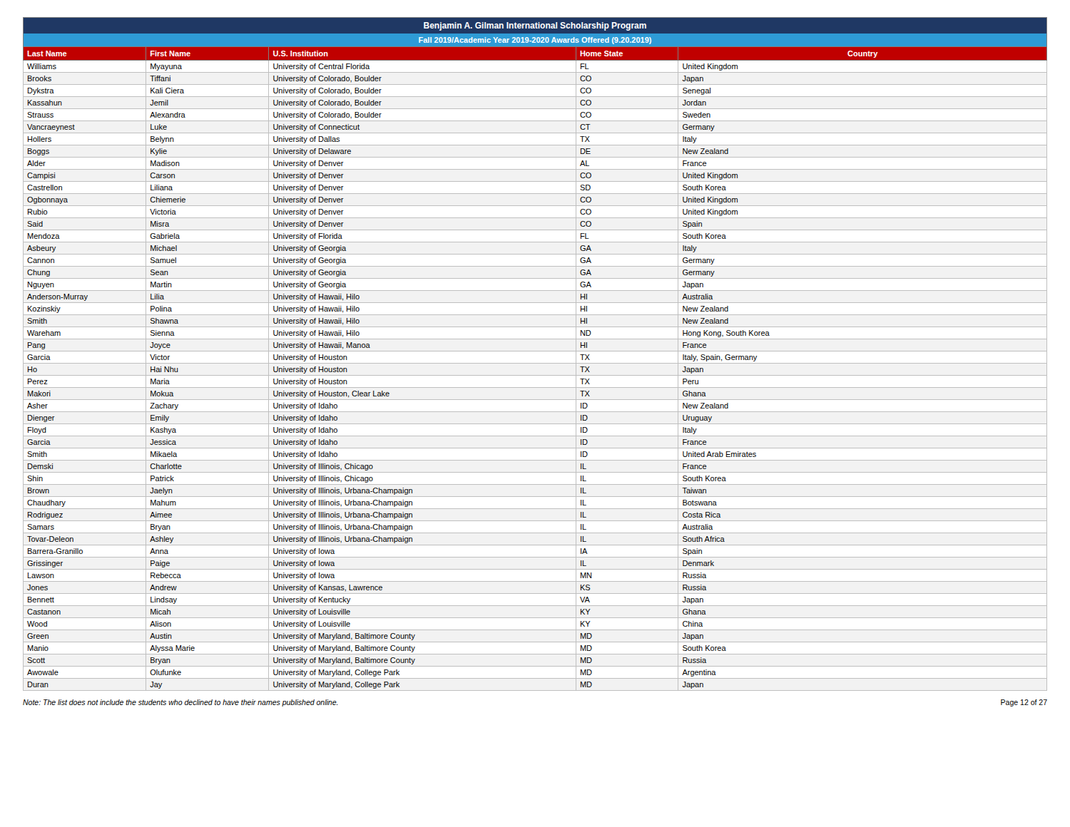Benjamin A. Gilman International Scholarship Program Fall 2019/Academic Year 2019-2020 Awards Offered (9.20.2019)
| Last Name | First Name | U.S. Institution | Home State | Country |
| --- | --- | --- | --- | --- |
| Williams | Myayuna | University of Central Florida | FL | United Kingdom |
| Brooks | Tiffani | University of Colorado, Boulder | CO | Japan |
| Dykstra | Kali Ciera | University of Colorado, Boulder | CO | Senegal |
| Kassahun | Jemil | University of Colorado, Boulder | CO | Jordan |
| Strauss | Alexandra | University of Colorado, Boulder | CO | Sweden |
| Vancraeynest | Luke | University of Connecticut | CT | Germany |
| Hollers | Belynn | University of Dallas | TX | Italy |
| Boggs | Kylie | University of Delaware | DE | New Zealand |
| Alder | Madison | University of Denver | AL | France |
| Campisi | Carson | University of Denver | CO | United Kingdom |
| Castrellon | Liliana | University of Denver | SD | South Korea |
| Ogbonnaya | Chiemerie | University of Denver | CO | United Kingdom |
| Rubio | Victoria | University of Denver | CO | United Kingdom |
| Said | Misra | University of Denver | CO | Spain |
| Mendoza | Gabriela | University of Florida | FL | South Korea |
| Asbeury | Michael | University of Georgia | GA | Italy |
| Cannon | Samuel | University of Georgia | GA | Germany |
| Chung | Sean | University of Georgia | GA | Germany |
| Nguyen | Martin | University of Georgia | GA | Japan |
| Anderson-Murray | Lilia | University of Hawaii, Hilo | HI | Australia |
| Kozinskiy | Polina | University of Hawaii, Hilo | HI | New Zealand |
| Smith | Shawna | University of Hawaii, Hilo | HI | New Zealand |
| Wareham | Sienna | University of Hawaii, Hilo | ND | Hong Kong, South Korea |
| Pang | Joyce | University of Hawaii, Manoa | HI | France |
| Garcia | Victor | University of Houston | TX | Italy, Spain, Germany |
| Ho | Hai Nhu | University of Houston | TX | Japan |
| Perez | Maria | University of Houston | TX | Peru |
| Makori | Mokua | University of Houston, Clear Lake | TX | Ghana |
| Asher | Zachary | University of Idaho | ID | New Zealand |
| Dienger | Emily | University of Idaho | ID | Uruguay |
| Floyd | Kashya | University of Idaho | ID | Italy |
| Garcia | Jessica | University of Idaho | ID | France |
| Smith | Mikaela | University of Idaho | ID | United Arab Emirates |
| Demski | Charlotte | University of Illinois, Chicago | IL | France |
| Shin | Patrick | University of Illinois, Chicago | IL | South Korea |
| Brown | Jaelyn | University of Illinois, Urbana-Champaign | IL | Taiwan |
| Chaudhary | Mahum | University of Illinois, Urbana-Champaign | IL | Botswana |
| Rodriguez | Aimee | University of Illinois, Urbana-Champaign | IL | Costa Rica |
| Samars | Bryan | University of Illinois, Urbana-Champaign | IL | Australia |
| Tovar-Deleon | Ashley | University of Illinois, Urbana-Champaign | IL | South Africa |
| Barrera-Granillo | Anna | University of Iowa | IA | Spain |
| Grissinger | Paige | University of Iowa | IL | Denmark |
| Lawson | Rebecca | University of Iowa | MN | Russia |
| Jones | Andrew | University of Kansas, Lawrence | KS | Russia |
| Bennett | Lindsay | University of Kentucky | VA | Japan |
| Castanon | Micah | University of Louisville | KY | Ghana |
| Wood | Alison | University of Louisville | KY | China |
| Green | Austin | University of Maryland, Baltimore County | MD | Japan |
| Manio | Alyssa Marie | University of Maryland, Baltimore County | MD | South Korea |
| Scott | Bryan | University of Maryland, Baltimore County | MD | Russia |
| Awowale | Olufunke | University of Maryland, College Park | MD | Argentina |
| Duran | Jay | University of Maryland, College Park | MD | Japan |
Note: The list does not include the students who declined to have their names published online. Page 12 of 27